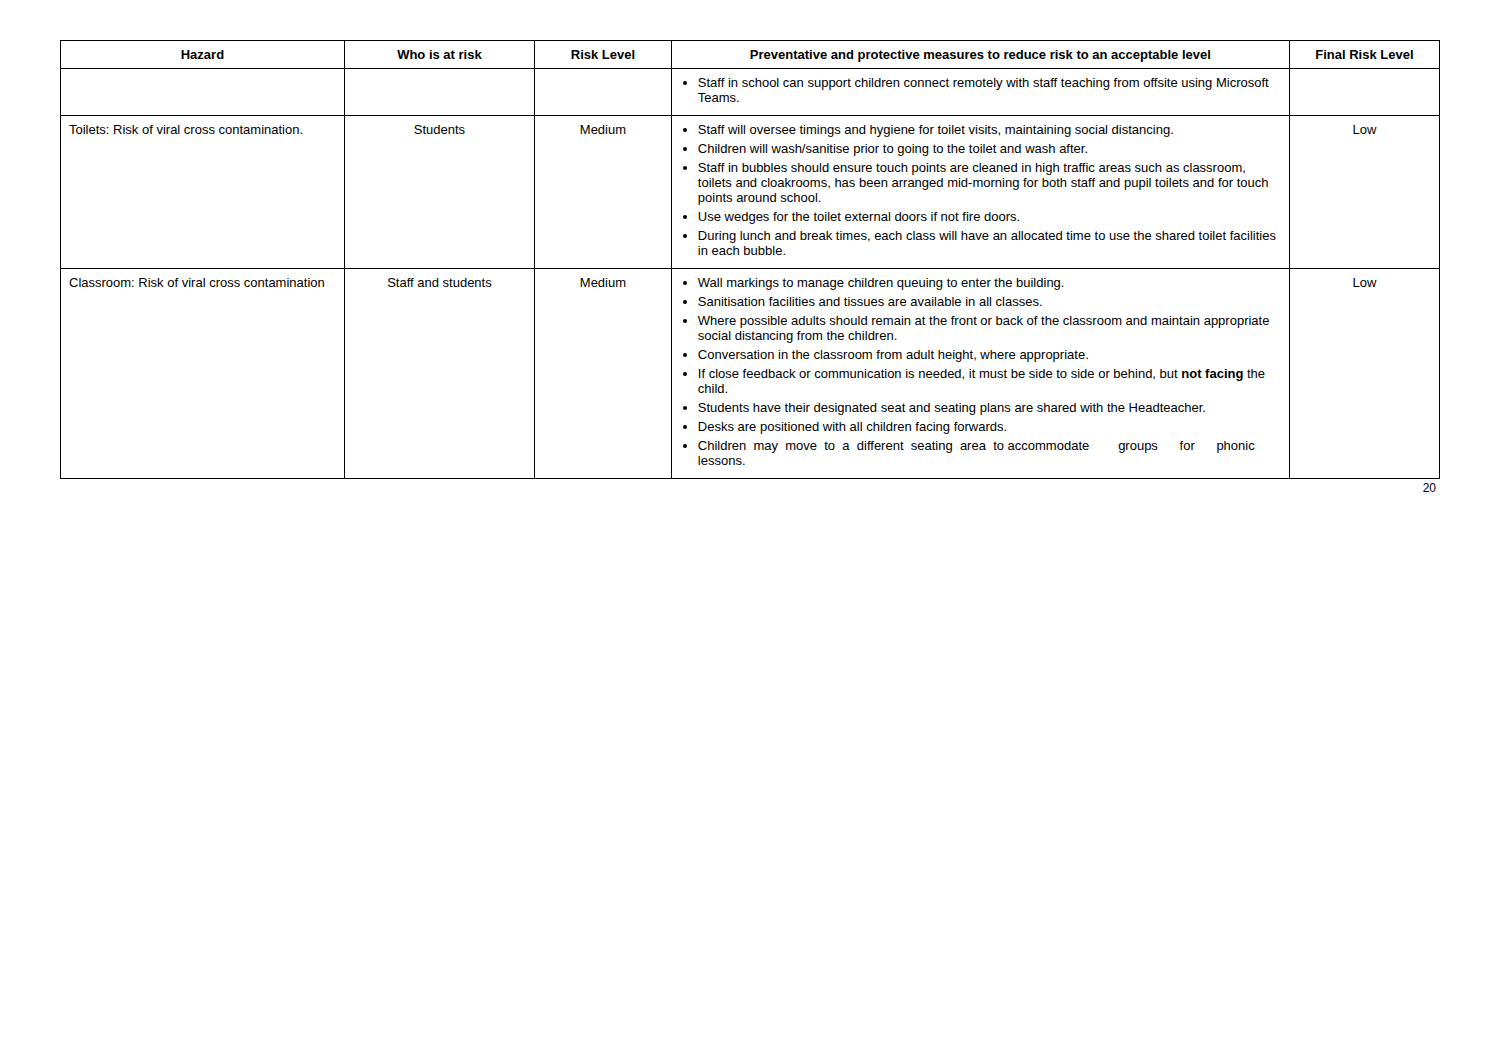| Hazard | Who is at risk | Risk Level | Preventative and protective measures to reduce risk to an acceptable level | Final Risk Level |
| --- | --- | --- | --- | --- |
| | | | Staff in school can support children connect remotely with staff teaching from offsite using Microsoft Teams. | |
| Toilets: Risk of viral cross contamination. | Students | Medium | Staff will oversee timings and hygiene for toilet visits, maintaining social distancing. Children will wash/sanitise prior to going to the toilet and wash after. Staff in bubbles should ensure touch points are cleaned in high traffic areas such as classroom, toilets and cloakrooms, has been arranged mid-morning for both staff and pupil toilets and for touch points around school. Use wedges for the toilet external doors if not fire doors. During lunch and break times, each class will have an allocated time to use the shared toilet facilities in each bubble. | Low |
| Classroom: Risk of viral cross contamination | Staff and students | Medium | Wall markings to manage children queuing to enter the building. Sanitisation facilities and tissues are available in all classes. Where possible adults should remain at the front or back of the classroom and maintain appropriate social distancing from the children. Conversation in the classroom from adult height, where appropriate. If close feedback or communication is needed, it must be side to side or behind, but not facing the child. Students have their designated seat and seating plans are shared with the Headteacher. Desks are positioned with all children facing forwards. Children may move to a different seating area to accommodate groups for phonic lessons. | Low |
20